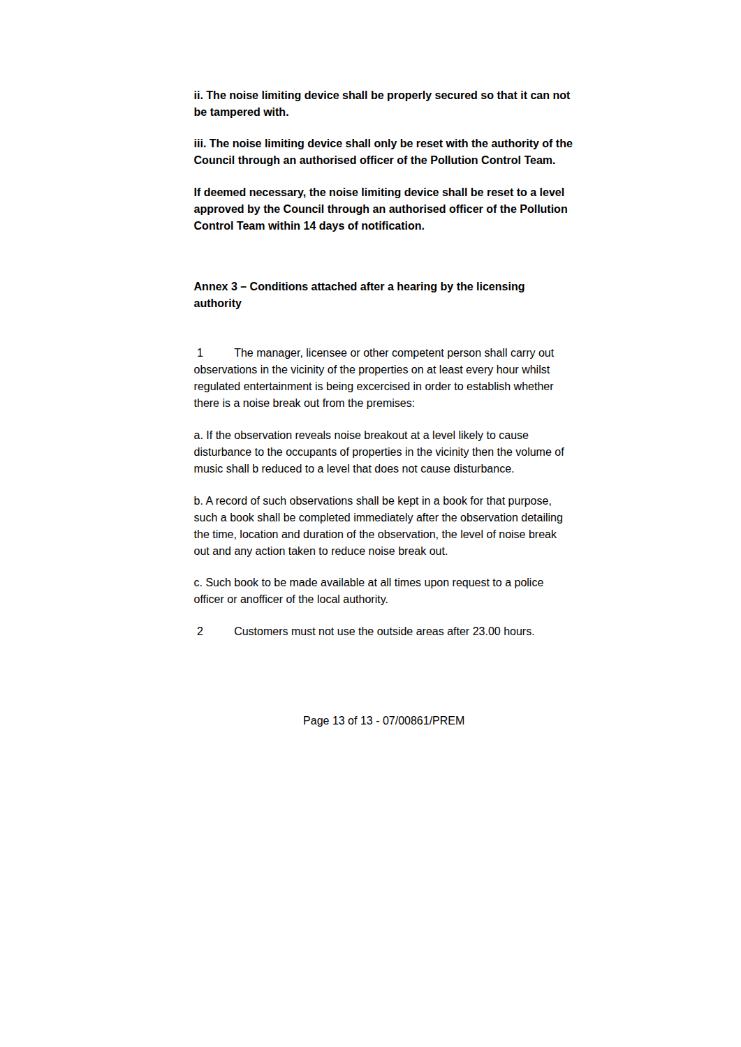ii. The noise limiting device shall be properly secured so that it can not be tampered with.
iii. The noise limiting device shall only be reset with the authority of the Council through an authorised officer of the Pollution Control Team.
If deemed necessary, the noise limiting device shall be reset to a level approved by the Council through an authorised officer of the Pollution Control Team within 14 days of notification.
Annex 3 – Conditions attached after a hearing by the licensing authority
1 The manager, licensee or other competent person shall carry out observations in the vicinity of the properties on at least every hour whilst regulated entertainment is being excercised in order to establish whether there is a noise break out from the premises:
a. If the observation reveals noise breakout at a level likely to cause disturbance to the occupants of properties in the vicinity then the volume of music shall b reduced to a level that does not cause disturbance.
b. A record of such observations shall be kept in a book for that purpose, such a book shall be completed immediately after the observation detailing the time, location and duration of the observation, the level of noise break out and any action taken to reduce noise break out.
c. Such book to be made available at all times upon request to a police officer or anofficer of the local authority.
2 Customers must not use the outside areas after 23.00 hours.
Page 13 of 13 - 07/00861/PREM